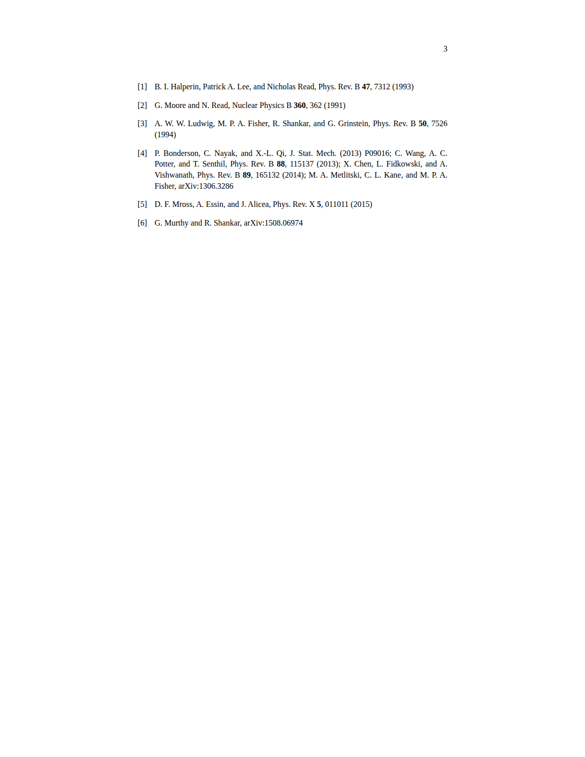3
[1] B. I. Halperin, Patrick A. Lee, and Nicholas Read, Phys. Rev. B 47, 7312 (1993)
[2] G. Moore and N. Read, Nuclear Physics B 360, 362 (1991)
[3] A. W. W. Ludwig, M. P. A. Fisher, R. Shankar, and G. Grinstein, Phys. Rev. B 50, 7526 (1994)
[4] P. Bonderson, C. Nayak, and X.-L. Qi, J. Stat. Mech. (2013) P09016; C. Wang, A. C. Potter, and T. Senthil, Phys. Rev. B 88, 115137 (2013); X. Chen, L. Fidkowski, and A. Vishwanath, Phys. Rev. B 89, 165132 (2014); M. A. Metlitski, C. L. Kane, and M. P. A. Fisher, arXiv:1306.3286
[5] D. F. Mross, A. Essin, and J. Alicea, Phys. Rev. X 5, 011011 (2015)
[6] G. Murthy and R. Shankar, arXiv:1508.06974